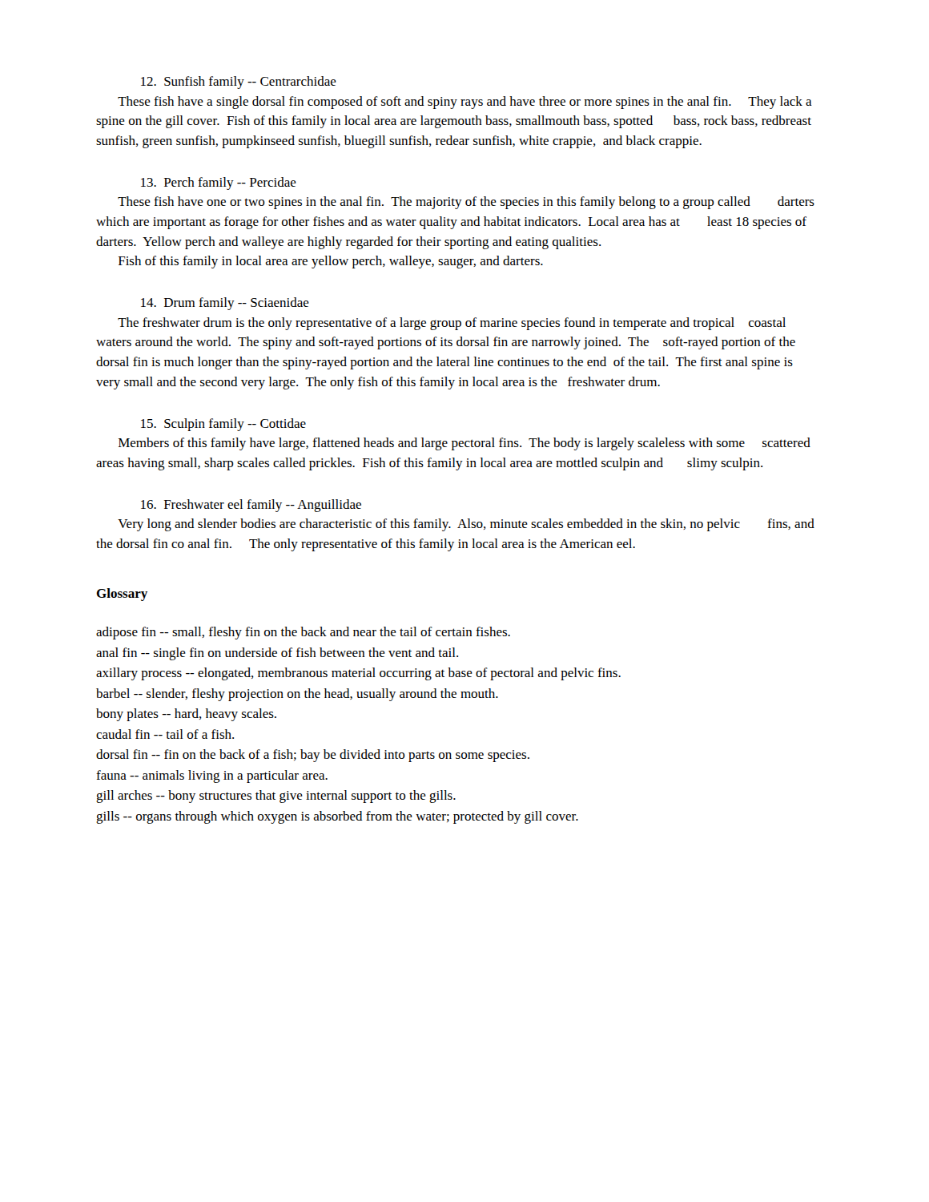12. Sunfish family -- Centrarchidae
These fish have a single dorsal fin composed of soft and spiny rays and have three or more spines in the anal fin. They lack a spine on the gill cover. Fish of this family in local area are largemouth bass, smallmouth bass, spotted bass, rock bass, redbreast sunfish, green sunfish, pumpkinseed sunfish, bluegill sunfish, redear sunfish, white crappie, and black crappie.
13. Perch family -- Percidae
These fish have one or two spines in the anal fin. The majority of the species in this family belong to a group called darters which are important as forage for other fishes and as water quality and habitat indicators. Local area has at least 18 species of darters. Yellow perch and walleye are highly regarded for their sporting and eating qualities.
Fish of this family in local area are yellow perch, walleye, sauger, and darters.
14. Drum family -- Sciaenidae
The freshwater drum is the only representative of a large group of marine species found in temperate and tropical coastal waters around the world. The spiny and soft-rayed portions of its dorsal fin are narrowly joined. The soft-rayed portion of the dorsal fin is much longer than the spiny-rayed portion and the lateral line continues to the end of the tail. The first anal spine is very small and the second very large. The only fish of this family in local area is the freshwater drum.
15. Sculpin family -- Cottidae
Members of this family have large, flattened heads and large pectoral fins. The body is largely scaleless with some scattered areas having small, sharp scales called prickles. Fish of this family in local area are mottled sculpin and slimy sculpin.
16. Freshwater eel family -- Anguillidae
Very long and slender bodies are characteristic of this family. Also, minute scales embedded in the skin, no pelvic fins, and the dorsal fin co anal fin. The only representative of this family in local area is the American eel.
Glossary
adipose fin
small, fleshy fin on the back and near the tail of certain fishes.
anal fin
single fin on underside of fish between the vent and tail.
axillary process
elongated, membranous material occurring at base of pectoral and pelvic fins.
barbel
slender, fleshy projection on the head, usually around the mouth.
bony plates
hard, heavy scales.
caudal fin
tail of a fish.
dorsal fin
fin on the back of a fish; bay be divided into parts on some species.
fauna
animals living in a particular area.
gill arches
bony structures that give internal support to the gills.
gills
organs through which oxygen is absorbed from the water; protected by gill cover.